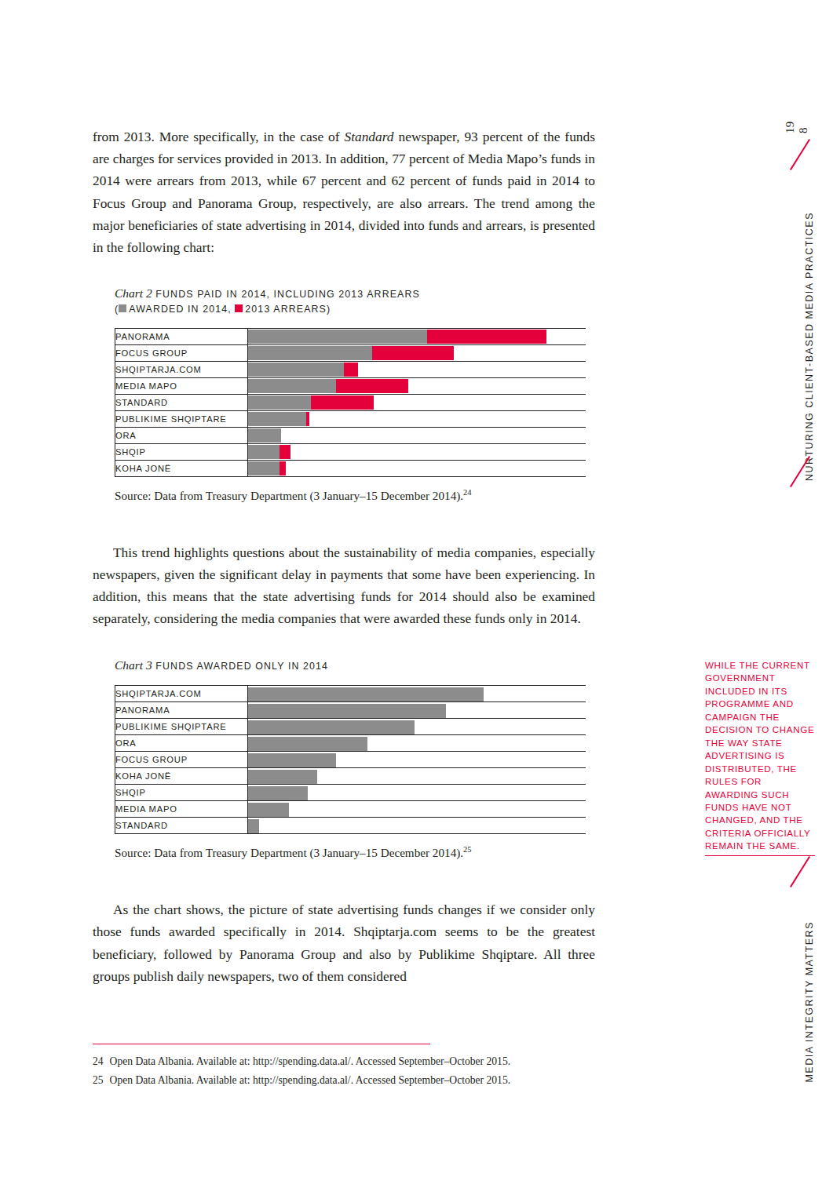19 8
NURTURING CLIENT-BASED MEDIA PRACTICES
WHILE THE CURRENT GOVERNMENT INCLUDED IN ITS PROGRAMME AND CAMPAIGN THE DECISION TO CHANGE THE WAY STATE ADVERTISING IS DISTRIBUTED, THE RULES FOR AWARDING SUCH FUNDS HAVE NOT CHANGED, AND THE CRITERIA OFFICIALLY REMAIN THE SAME.
MEDIA INTEGRITY MATTERS
from 2013. More specifically, in the case of Standard newspaper, 93 percent of the funds are charges for services provided in 2013. In addition, 77 percent of Media Mapo’s funds in 2014 were arrears from 2013, while 67 percent and 62 percent of funds paid in 2014 to Focus Group and Panorama Group, respectively, are also arrears. The trend among the major beneficiaries of state advertising in 2014, divided into funds and arrears, is presented in the following chart:
Chart 2 FUNDS PAID IN 2014, INCLUDING 2013 ARREARS
( AWARDED IN 2014, 2013 ARREARS)
| PANORAMA | |
| FOCUS GROUP | |
| SHQIPTARJA.COM | |
| MEDIA MAPO | |
| STANDARD | |
| PUBLIKIME SHQIPTARE | |
| ORA | |
| SHQIP | |
| KOHA JONË | |
Source: Data from Treasury Department (3 January–15 December 2014).24
This trend highlights questions about the sustainability of media companies, especially newspapers, given the significant delay in payments that some have been experiencing. In addition, this means that the state advertising funds for 2014 should also be examined separately, considering the media companies that were awarded these funds only in 2014.
Chart 3 FUNDS AWARDED ONLY IN 2014
| SHQIPTARJA.COM | |
| PANORAMA | |
| PUBLIKIME SHQIPTARE | |
| ORA | |
| FOCUS GROUP | |
| KOHA JONË | |
| SHQIP | |
| MEDIA MAPO | |
| STANDARD | |
Source: Data from Treasury Department (3 January–15 December 2014).25
As the chart shows, the picture of state advertising funds changes if we consider only those funds awarded specifically in 2014. Shqiptarja.com seems to be the greatest beneficiary, followed by Panorama Group and also by Publikime Shqiptare. All three groups publish daily newspapers, two of them considered
24 Open Data Albania. Available at: http://spending.data.al/. Accessed September–October 2015.
25 Open Data Albania. Available at: http://spending.data.al/. Accessed September–October 2015.